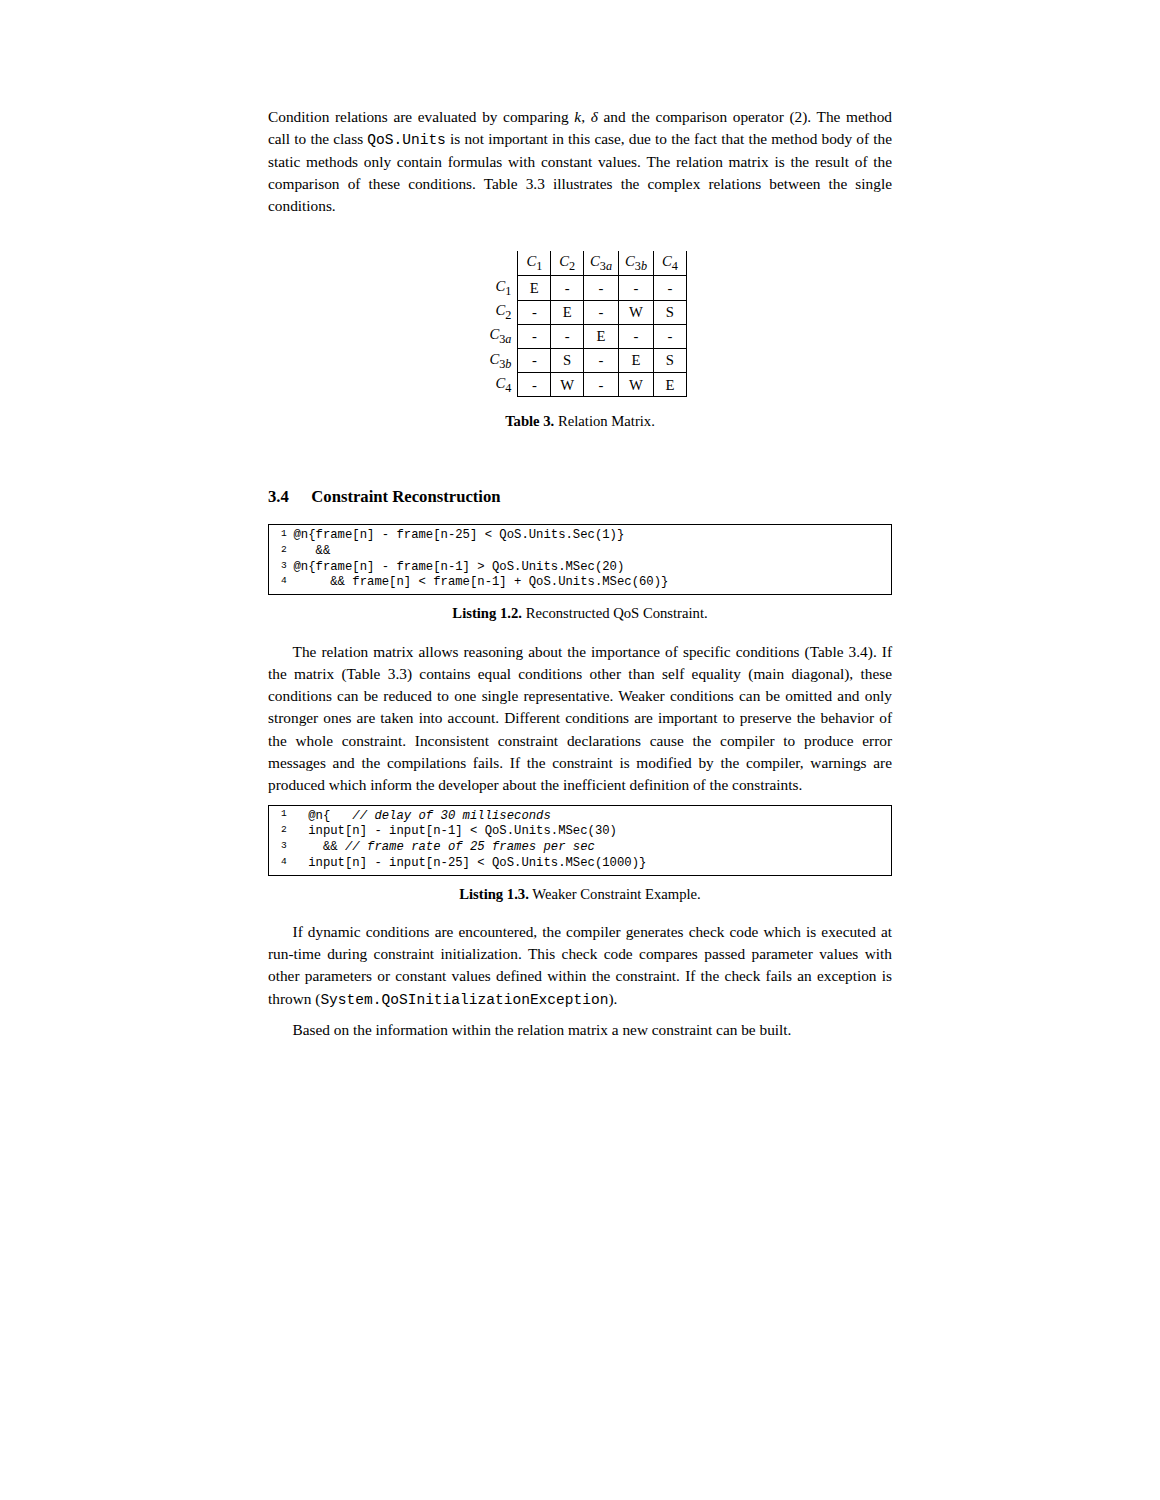Condition relations are evaluated by comparing k, δ and the comparison operator (2). The method call to the class QoS.Units is not important in this case, due to the fact that the method body of the static methods only contain formulas with constant values. The relation matrix is the result of the comparison of these conditions. Table 3.3 illustrates the complex relations between the single conditions.
| | C 1 | C 2 | C 3 a | C 3 b | C 4 |
| C 1 | E | - | - | - | - |
| C 2 | - | E | - | W | S |
| C 3 a | - | - | E | - | - |
| C 3 b | - | S | - | E | S |
| C 4 | - | W | - | W | E |
Table 3. Relation Matrix.
3.4 Constraint Reconstruction
| 1 | @n{frame[n] - frame[n-25] < QoS.Units.Sec(1)} |
| 2 | && |
| 3 | @n{frame[n] - frame[n-1] > QoS.Units.MSec(20) |
| 4 | && frame[n] < frame[n-1] + QoS.Units.MSec(60)} |
Listing 1.2. Reconstructed QoS Constraint.
The relation matrix allows reasoning about the importance of specific conditions (Table 3.4). If the matrix (Table 3.3) contains equal conditions other than self equality (main diagonal), these conditions can be reduced to one single representative. Weaker conditions can be omitted and only stronger ones are taken into account. Different conditions are important to preserve the behavior of the whole constraint. Inconsistent constraint declarations cause the compiler to produce error messages and the compilations fails. If the constraint is modified by the compiler, warnings are produced which inform the developer about the inefficient definition of the constraints.
| 1 | @n{ // delay of 30 milliseconds |
| 2 | input[n] - input[n-1] < QoS.Units.MSec(30) |
| 3 | && // frame rate of 25 frames per sec |
| 4 | input[n] - input[n-25] < QoS.Units.MSec(1000)} |
Listing 1.3. Weaker Constraint Example.
If dynamic conditions are encountered, the compiler generates check code which is executed at run-time during constraint initialization. This check code compares passed parameter values with other parameters or constant values defined within the constraint. If the check fails an exception is thrown (System.QoSInitializationException).
Based on the information within the relation matrix a new constraint can be built.